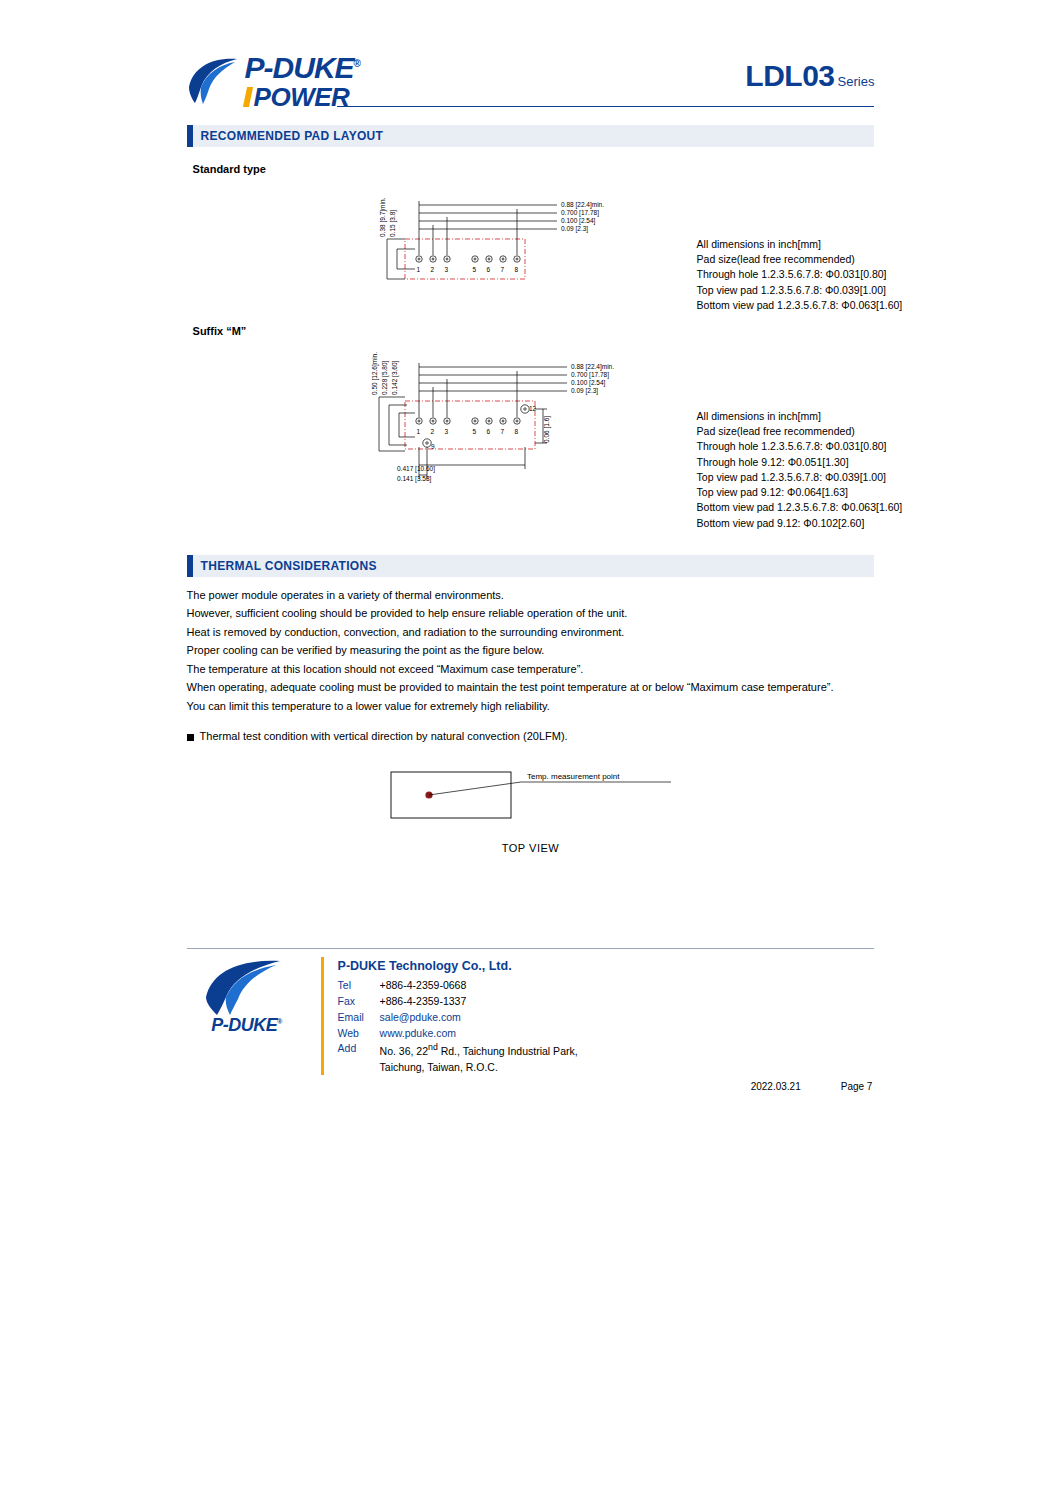P-DUKE®
POWER
LDL03 Series
RECOMMENDED PAD LAYOUT
Standard type
1 2 3 5 6 7 8 0.88 [22.4]min. 0.700 [17.78] 0.100 [2.54] 0.09 [2.3] 0.38 [9.7]min. 0.15 [3.8]
All dimensions in inch[mm]
Pad size(lead free recommended)
Through hole 1.2.3.5.6.7.8: Φ0.031[0.80]
Top view pad 1.2.3.5.6.7.8: Φ0.039[1.00]
Bottom view pad 1.2.3.5.6.7.8: Φ0.063[1.60]
Suffix “M”
1 2 3 5 6 7 8 12 9 0.88 [22.4]min. 0.700 [17.78] 0.100 [2.54] 0.09 [2.3] 0.50 [12.6]min. 0.228 [5.80] 0.142 [3.60] 0.06 [1.6] 0.417 [10.60] 0.141 [3.58]
All dimensions in inch[mm]
Pad size(lead free recommended)
Through hole 1.2.3.5.6.7.8: Φ0.031[0.80]
Through hole 9.12: Φ0.051[1.30]
Top view pad 1.2.3.5.6.7.8: Φ0.039[1.00]
Top view pad 9.12: Φ0.064[1.63]
Bottom view pad 1.2.3.5.6.7.8: Φ0.063[1.60]
Bottom view pad 9.12: Φ0.102[2.60]
THERMAL CONSIDERATIONS
The power module operates in a variety of thermal environments.
However, sufficient cooling should be provided to help ensure reliable operation of the unit.
Heat is removed by conduction, convection, and radiation to the surrounding environment.
Proper cooling can be verified by measuring the point as the figure below.
The temperature at this location should not exceed “Maximum case temperature”.
When operating, adequate cooling must be provided to maintain the test point temperature at or below “Maximum case temperature”.
You can limit this temperature to a lower value for extremely high reliability.
Thermal test condition with vertical direction by natural convection (20LFM).
Temp. measurement point
TOP VIEW
P-DUKE®
P-DUKE Technology Co., Ltd.
| Tel | +886-4-2359-0668 |
| Fax | +886-4-2359-1337 |
| Email | sale@pduke.com |
| Web | www.pduke.com |
| Add | No. 36, 22 nd Rd., Taichung Industrial Park, Taichung, Taiwan, R.O.C. |
2022.03.21 Page 7